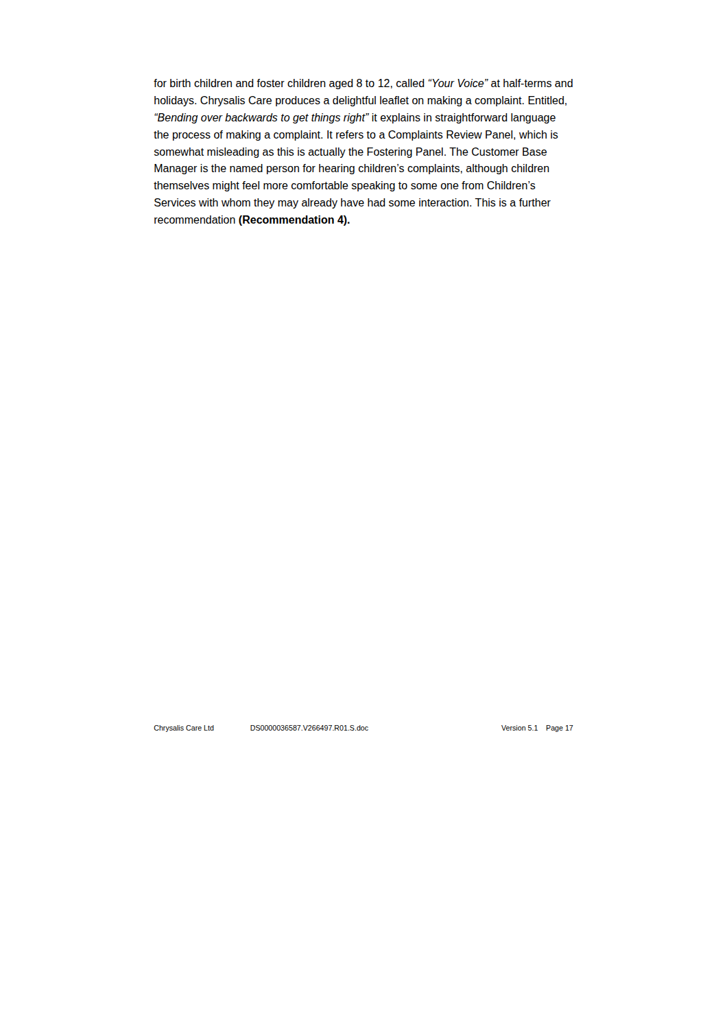for birth children and foster children aged 8 to 12, called “Your Voice” at half-terms and holidays. Chrysalis Care produces a delightful leaflet on making a complaint. Entitled, “Bending over backwards to get things right” it explains in straightforward language the process of making a complaint. It refers to a Complaints Review Panel, which is somewhat misleading as this is actually the Fostering Panel. The Customer Base Manager is the named person for hearing children’s complaints, although children themselves might feel more comfortable speaking to some one from Children’s Services with whom they may already have had some interaction. This is a further recommendation (Recommendation 4).
Chrysalis Care Ltd DS0000036587.V266497.R01.S.doc Version 5.1 Page 17